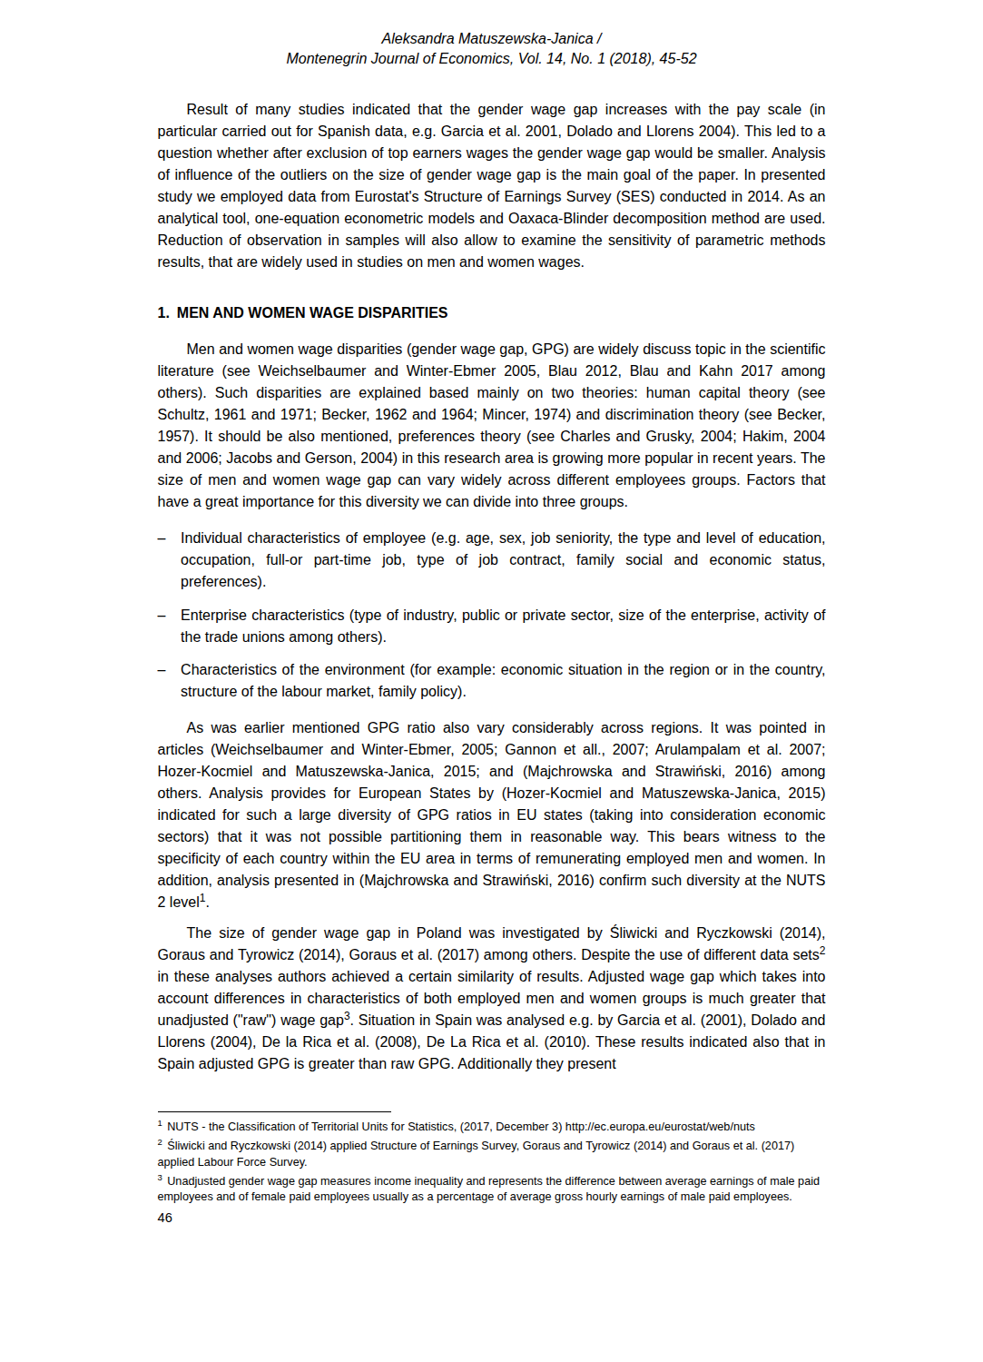Aleksandra Matuszewska-Janica /
Montenegrin Journal of Economics, Vol. 14, No. 1 (2018), 45-52
Result of many studies indicated that the gender wage gap increases with the pay scale (in particular carried out for Spanish data, e.g. Garcia et al. 2001, Dolado and Llorens 2004). This led to a question whether after exclusion of top earners wages the gender wage gap would be smaller. Analysis of influence of the outliers on the size of gender wage gap is the main goal of the paper. In presented study we employed data from Eurostat's Structure of Earnings Survey (SES) conducted in 2014. As an analytical tool, one-equation econometric models and Oaxaca-Blinder decomposition method are used. Reduction of observation in samples will also allow to examine the sensitivity of parametric methods results, that are widely used in studies on men and women wages.
1. MEN AND WOMEN WAGE DISPARITIES
Men and women wage disparities (gender wage gap, GPG) are widely discuss topic in the scientific literature (see Weichselbaumer and Winter-Ebmer 2005, Blau 2012, Blau and Kahn 2017 among others). Such disparities are explained based mainly on two theories: human capital theory (see Schultz, 1961 and 1971; Becker, 1962 and 1964; Mincer, 1974) and discrimination theory (see Becker, 1957). It should be also mentioned, preferences theory (see Charles and Grusky, 2004; Hakim, 2004 and 2006; Jacobs and Gerson, 2004) in this research area is growing more popular in recent years. The size of men and women wage gap can vary widely across different employees groups. Factors that have a great importance for this diversity we can divide into three groups.
Individual characteristics of employee (e.g. age, sex, job seniority, the type and level of education, occupation, full-or part-time job, type of job contract, family social and economic status, preferences).
Enterprise characteristics (type of industry, public or private sector, size of the enterprise, activity of the trade unions among others).
Characteristics of the environment (for example: economic situation in the region or in the country, structure of the labour market, family policy).
As was earlier mentioned GPG ratio also vary considerably across regions. It was pointed in articles (Weichselbaumer and Winter-Ebmer, 2005; Gannon et all., 2007; Arulampalam et al. 2007; Hozer-Kocmiel and Matuszewska-Janica, 2015; and (Majchrowska and Strawiński, 2016) among others. Analysis provides for European States by (Hozer-Kocmiel and Matuszewska-Janica, 2015) indicated for such a large diversity of GPG ratios in EU states (taking into consideration economic sectors) that it was not possible partitioning them in reasonable way. This bears witness to the specificity of each country within the EU area in terms of remunerating employed men and women. In addition, analysis presented in (Majchrowska and Strawiński, 2016) confirm such diversity at the NUTS 2 level1.
The size of gender wage gap in Poland was investigated by Śliwicki and Ryczkowski (2014), Goraus and Tyrowicz (2014), Goraus et al. (2017) among others. Despite the use of different data sets2 in these analyses authors achieved a certain similarity of results. Adjusted wage gap which takes into account differences in characteristics of both employed men and women groups is much greater that unadjusted ("raw") wage gap3. Situation in Spain was analysed e.g. by Garcia et al. (2001), Dolado and Llorens (2004), De la Rica et al. (2008), De La Rica et al. (2010). These results indicated also that in Spain adjusted GPG is greater than raw GPG. Additionally they present
1 NUTS - the Classification of Territorial Units for Statistics, (2017, December 3) http://ec.europa.eu/eurostat/web/nuts
2 Śliwicki and Ryczkowski (2014) applied Structure of Earnings Survey, Goraus and Tyrowicz (2014) and Goraus et al. (2017) applied Labour Force Survey.
3 Unadjusted gender wage gap measures income inequality and represents the difference between average earnings of male paid employees and of female paid employees usually as a percentage of average gross hourly earnings of male paid employees.
46